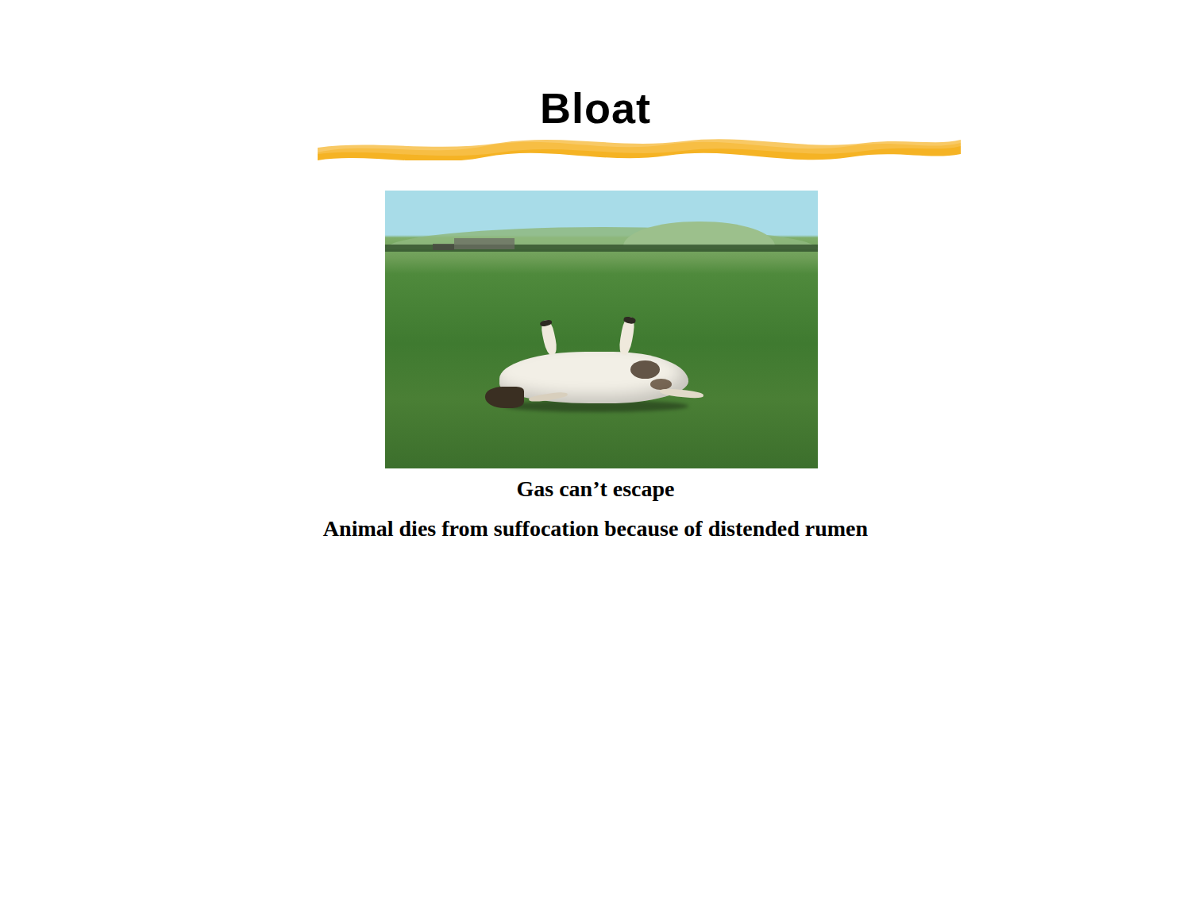Bloat
Gas can’t escape
Animal dies from suffocation because of distended rumen